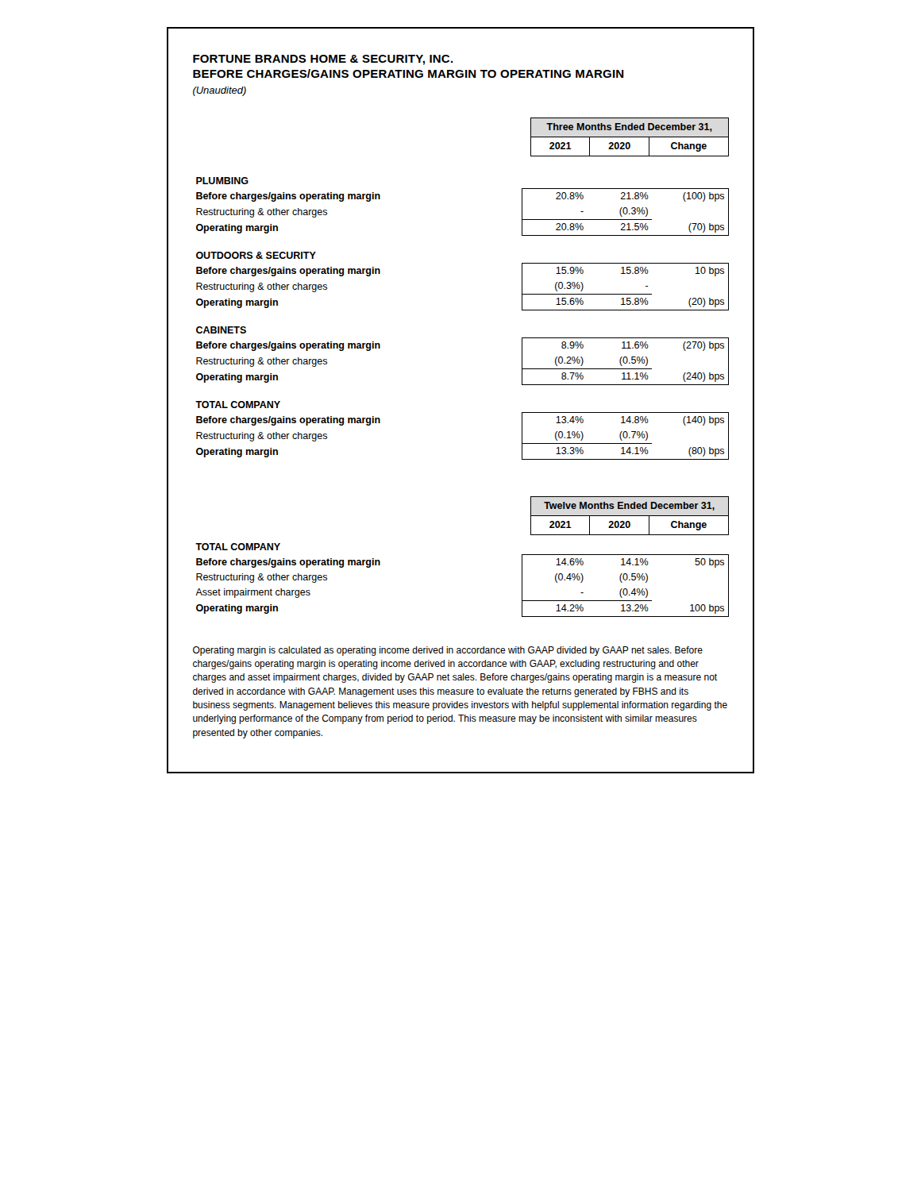FORTUNE BRANDS HOME & SECURITY, INC.
BEFORE CHARGES/GAINS OPERATING MARGIN TO OPERATING MARGIN
(Unaudited)
| Three Months Ended December 31, |
| 2021 | 2020 | Change |
| PLUMBING | | | |
| Before charges/gains operating margin | 20.8% | 21.8% | (100) bps |
| Restructuring & other charges | - | (0.3%) | |
| Operating margin | 20.8% | 21.5% | (70) bps |
| OUTDOORS & SECURITY | | | |
| Before charges/gains operating margin | 15.9% | 15.8% | 10 bps |
| Restructuring & other charges | (0.3%) | - | |
| Operating margin | 15.6% | 15.8% | (20) bps |
| CABINETS | | | |
| Before charges/gains operating margin | 8.9% | 11.6% | (270) bps |
| Restructuring & other charges | (0.2%) | (0.5%) | |
| Operating margin | 8.7% | 11.1% | (240) bps |
| TOTAL COMPANY | | | |
| Before charges/gains operating margin | 13.4% | 14.8% | (140) bps |
| Restructuring & other charges | (0.1%) | (0.7%) | |
| Operating margin | 13.3% | 14.1% | (80) bps |
| Twelve Months Ended December 31, |
| 2021 | 2020 | Change |
| TOTAL COMPANY | | | |
| Before charges/gains operating margin | 14.6% | 14.1% | 50 bps |
| Restructuring & other charges | (0.4%) | (0.5%) | |
| Asset impairment charges | - | (0.4%) | |
| Operating margin | 14.2% | 13.2% | 100 bps |
Operating margin is calculated as operating income derived in accordance with GAAP divided by GAAP net sales. Before charges/gains operating margin is operating income derived in accordance with GAAP, excluding restructuring and other charges and asset impairment charges, divided by GAAP net sales. Before charges/gains operating margin is a measure not derived in accordance with GAAP. Management uses this measure to evaluate the returns generated by FBHS and its business segments. Management believes this measure provides investors with helpful supplemental information regarding the underlying performance of the Company from period to period. This measure may be inconsistent with similar measures presented by other companies.